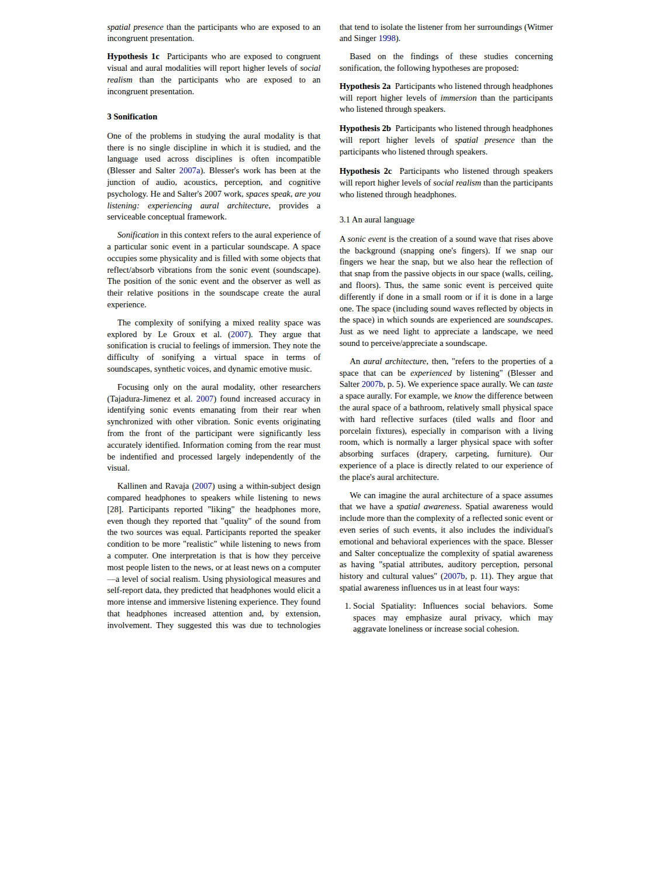spatial presence than the participants who are exposed to an incongruent presentation.
Hypothesis 1c Participants who are exposed to congruent visual and aural modalities will report higher levels of social realism than the participants who are exposed to an incongruent presentation.
3 Sonification
One of the problems in studying the aural modality is that there is no single discipline in which it is studied, and the language used across disciplines is often incompatible (Blesser and Salter 2007a). Blesser's work has been at the junction of audio, acoustics, perception, and cognitive psychology. He and Salter's 2007 work, spaces speak, are you listening: experiencing aural architecture, provides a serviceable conceptual framework.
Sonification in this context refers to the aural experience of a particular sonic event in a particular soundscape. A space occupies some physicality and is filled with some objects that reflect/absorb vibrations from the sonic event (soundscape). The position of the sonic event and the observer as well as their relative positions in the soundscape create the aural experience.
The complexity of sonifying a mixed reality space was explored by Le Groux et al. (2007). They argue that sonification is crucial to feelings of immersion. They note the difficulty of sonifying a virtual space in terms of soundscapes, synthetic voices, and dynamic emotive music.
Focusing only on the aural modality, other researchers (Tajadura-Jimenez et al. 2007) found increased accuracy in identifying sonic events emanating from their rear when synchronized with other vibration. Sonic events originating from the front of the participant were significantly less accurately identified. Information coming from the rear must be indentified and processed largely independently of the visual.
Kallinen and Ravaja (2007) using a within-subject design compared headphones to speakers while listening to news [28]. Participants reported "liking" the headphones more, even though they reported that "quality" of the sound from the two sources was equal. Participants reported the speaker condition to be more "realistic" while listening to news from a computer. One interpretation is that is how they perceive most people listen to the news, or at least news on a computer—a level of social realism. Using physiological measures and self-report data, they predicted that headphones would elicit a more intense and immersive listening experience. They found that headphones increased attention and, by extension, involvement. They suggested this was due to technologies that tend to isolate the listener from her surroundings (Witmer and Singer 1998).
Based on the findings of these studies concerning sonification, the following hypotheses are proposed:
Hypothesis 2a Participants who listened through headphones will report higher levels of immersion than the participants who listened through speakers.
Hypothesis 2b Participants who listened through headphones will report higher levels of spatial presence than the participants who listened through speakers.
Hypothesis 2c Participants who listened through speakers will report higher levels of social realism than the participants who listened through headphones.
3.1 An aural language
A sonic event is the creation of a sound wave that rises above the background (snapping one's fingers). If we snap our fingers we hear the snap, but we also hear the reflection of that snap from the passive objects in our space (walls, ceiling, and floors). Thus, the same sonic event is perceived quite differently if done in a small room or if it is done in a large one. The space (including sound waves reflected by objects in the space) in which sounds are experienced are soundscapes. Just as we need light to appreciate a landscape, we need sound to perceive/appreciate a soundscape.
An aural architecture, then, "refers to the properties of a space that can be experienced by listening" (Blesser and Salter 2007b, p. 5). We experience space aurally. We can taste a space aurally. For example, we know the difference between the aural space of a bathroom, relatively small physical space with hard reflective surfaces (tiled walls and floor and porcelain fixtures), especially in comparison with a living room, which is normally a larger physical space with softer absorbing surfaces (drapery, carpeting, furniture). Our experience of a place is directly related to our experience of the place's aural architecture.
We can imagine the aural architecture of a space assumes that we have a spatial awareness. Spatial awareness would include more than the complexity of a reflected sonic event or even series of such events, it also includes the individual's emotional and behavioral experiences with the space. Blesser and Salter conceptualize the complexity of spatial awareness as having "spatial attributes, auditory perception, personal history and cultural values" (2007b, p. 11). They argue that spatial awareness influences us in at least four ways:
Social Spatiality: Influences social behaviors. Some spaces may emphasize aural privacy, which may aggravate loneliness or increase social cohesion.